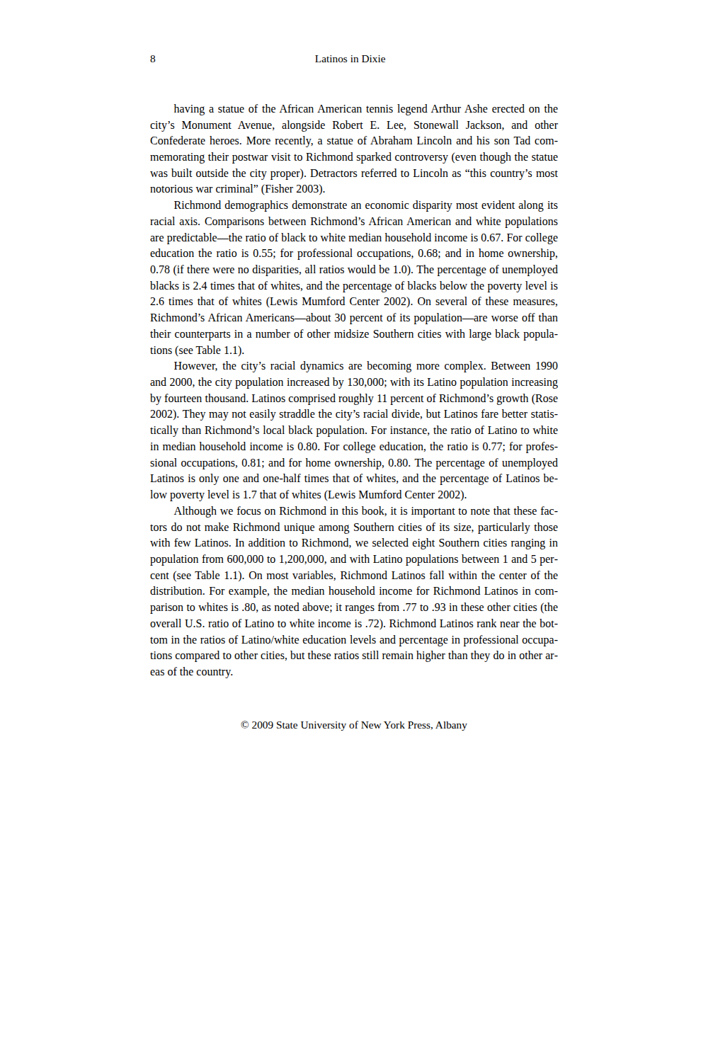8 Latinos in Dixie
having a statue of the African American tennis legend Arthur Ashe erected on the city’s Monument Avenue, alongside Robert E. Lee, Stonewall Jackson, and other Confederate heroes. More recently, a statue of Abraham Lincoln and his son Tad commemorating their postwar visit to Richmond sparked controversy (even though the statue was built outside the city proper). Detractors referred to Lincoln as “this country’s most notorious war criminal” (Fisher 2003).
Richmond demographics demonstrate an economic disparity most evident along its racial axis. Comparisons between Richmond’s African American and white populations are predictable—the ratio of black to white median household income is 0.67. For college education the ratio is 0.55; for professional occupations, 0.68; and in home ownership, 0.78 (if there were no disparities, all ratios would be 1.0). The percentage of unemployed blacks is 2.4 times that of whites, and the percentage of blacks below the poverty level is 2.6 times that of whites (Lewis Mumford Center 2002). On several of these measures, Richmond’s African Americans—about 30 percent of its population—are worse off than their counterparts in a number of other midsize Southern cities with large black populations (see Table 1.1).
However, the city’s racial dynamics are becoming more complex. Between 1990 and 2000, the city population increased by 130,000; with its Latino population increasing by fourteen thousand. Latinos comprised roughly 11 percent of Richmond’s growth (Rose 2002). They may not easily straddle the city’s racial divide, but Latinos fare better statistically than Richmond’s local black population. For instance, the ratio of Latino to white in median household income is 0.80. For college education, the ratio is 0.77; for professional occupations, 0.81; and for home ownership, 0.80. The percentage of unemployed Latinos is only one and one-half times that of whites, and the percentage of Latinos below poverty level is 1.7 that of whites (Lewis Mumford Center 2002).
Although we focus on Richmond in this book, it is important to note that these factors do not make Richmond unique among Southern cities of its size, particularly those with few Latinos. In addition to Richmond, we selected eight Southern cities ranging in population from 600,000 to 1,200,000, and with Latino populations between 1 and 5 percent (see Table 1.1). On most variables, Richmond Latinos fall within the center of the distribution. For example, the median household income for Richmond Latinos in comparison to whites is .80, as noted above; it ranges from .77 to .93 in these other cities (the overall U.S. ratio of Latino to white income is .72). Richmond Latinos rank near the bottom in the ratios of Latino/white education levels and percentage in professional occupations compared to other cities, but these ratios still remain higher than they do in other areas of the country.
© 2009 State University of New York Press, Albany